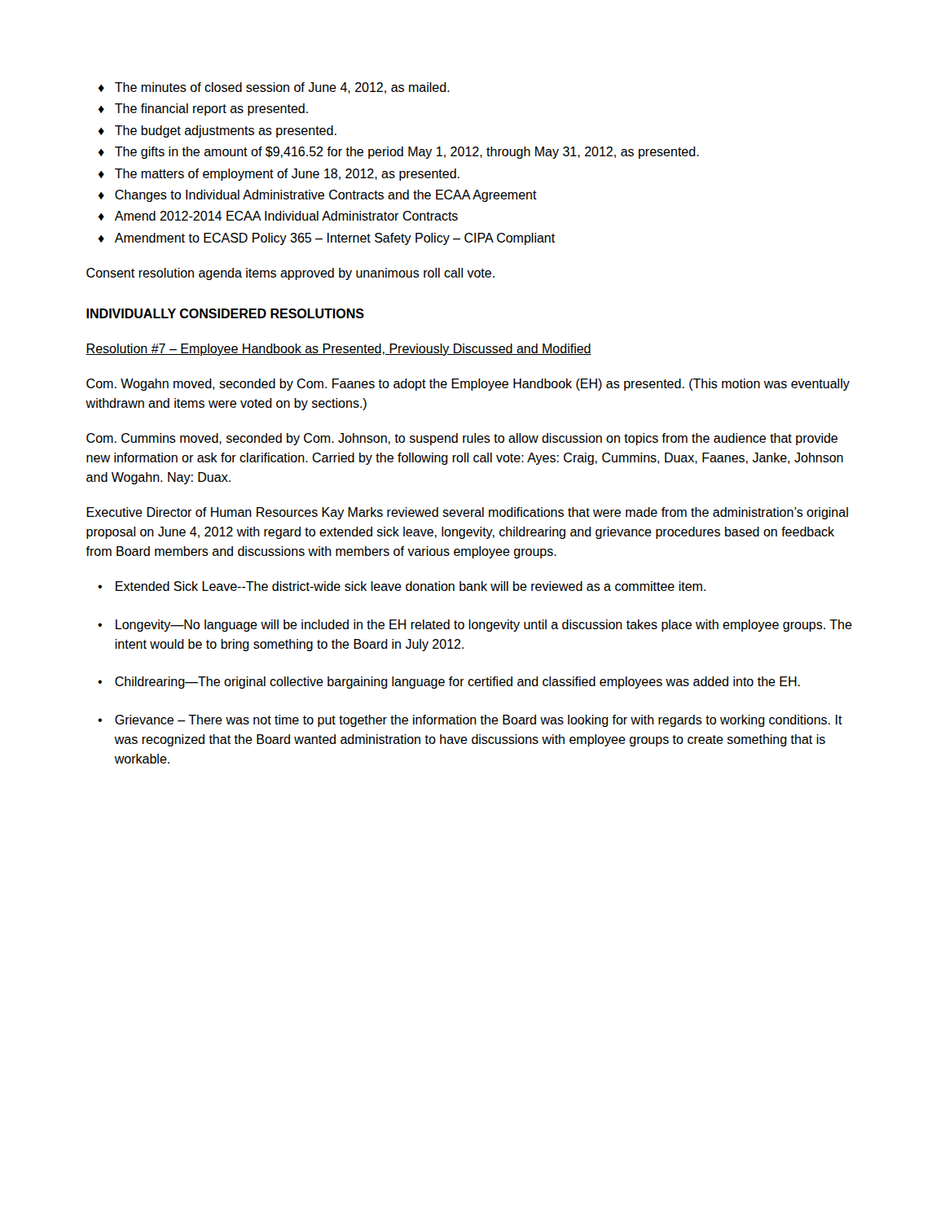The minutes of closed session of June 4, 2012, as mailed.
The financial report as presented.
The budget adjustments as presented.
The gifts in the amount of $9,416.52 for the period May 1, 2012, through May 31, 2012, as presented.
The matters of employment of June 18, 2012, as presented.
Changes to Individual Administrative Contracts and the ECAA Agreement
Amend 2012-2014 ECAA Individual Administrator Contracts
Amendment to ECASD Policy 365 – Internet Safety Policy – CIPA Compliant
Consent resolution agenda items approved by unanimous roll call vote.
INDIVIDUALLY CONSIDERED RESOLUTIONS
Resolution #7 – Employee Handbook as Presented, Previously Discussed and Modified
Com. Wogahn moved, seconded by Com. Faanes to adopt the Employee Handbook (EH) as presented. (This motion was eventually withdrawn and items were voted on by sections.)
Com. Cummins moved, seconded by Com. Johnson, to suspend rules to allow discussion on topics from the audience that provide new information or ask for clarification. Carried by the following roll call vote: Ayes: Craig, Cummins, Duax, Faanes, Janke, Johnson and Wogahn. Nay: Duax.
Executive Director of Human Resources Kay Marks reviewed several modifications that were made from the administration’s original proposal on June 4, 2012 with regard to extended sick leave, longevity, childrearing and grievance procedures based on feedback from Board members and discussions with members of various employee groups.
Extended Sick Leave--The district-wide sick leave donation bank will be reviewed as a committee item.
Longevity—No language will be included in the EH related to longevity until a discussion takes place with employee groups. The intent would be to bring something to the Board in July 2012.
Childrearing—The original collective bargaining language for certified and classified employees was added into the EH.
Grievance – There was not time to put together the information the Board was looking for with regards to working conditions. It was recognized that the Board wanted administration to have discussions with employee groups to create something that is workable.